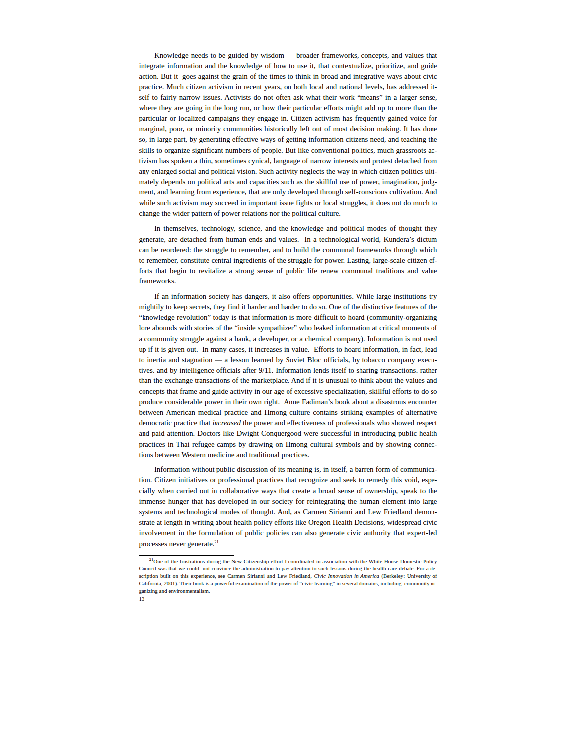Knowledge needs to be guided by wisdom — broader frameworks, concepts, and values that integrate information and the knowledge of how to use it, that contextualize, prioritize, and guide action. But it goes against the grain of the times to think in broad and integrative ways about civic practice. Much citizen activism in recent years, on both local and national levels, has addressed itself to fairly narrow issues. Activists do not often ask what their work “means” in a larger sense, where they are going in the long run, or how their particular efforts might add up to more than the particular or localized campaigns they engage in. Citizen activism has frequently gained voice for marginal, poor, or minority communities historically left out of most decision making. It has done so, in large part, by generating effective ways of getting information citizens need, and teaching the skills to organize significant numbers of people. But like conventional politics, much grassroots activism has spoken a thin, sometimes cynical, language of narrow interests and protest detached from any enlarged social and political vision. Such activity neglects the way in which citizen politics ultimately depends on political arts and capacities such as the skillful use of power, imagination, judgment, and learning from experience, that are only developed through self-conscious cultivation. And while such activism may succeed in important issue fights or local struggles, it does not do much to change the wider pattern of power relations nor the political culture.
In themselves, technology, science, and the knowledge and political modes of thought they generate, are detached from human ends and values. In a technological world, Kundera’s dictum can be reordered: the struggle to remember, and to build the communal frameworks through which to remember, constitute central ingredients of the struggle for power. Lasting, large-scale citizen efforts that begin to revitalize a strong sense of public life renew communal traditions and value frameworks.
If an information society has dangers, it also offers opportunities. While large institutions try mightily to keep secrets, they find it harder and harder to do so. One of the distinctive features of the “knowledge revolution” today is that information is more difficult to hoard (community-organizing lore abounds with stories of the “inside sympathizer” who leaked information at critical moments of a community struggle against a bank, a developer, or a chemical company). Information is not used up if it is given out. In many cases, it increases in value. Efforts to hoard information, in fact, lead to inertia and stagnation — a lesson learned by Soviet Bloc officials, by tobacco company executives, and by intelligence officials after 9/11. Information lends itself to sharing transactions, rather than the exchange transactions of the marketplace. And if it is unusual to think about the values and concepts that frame and guide activity in our age of excessive specialization, skillful efforts to do so produce considerable power in their own right. Anne Fadiman’s book about a disastrous encounter between American medical practice and Hmong culture contains striking examples of alternative democratic practice that increased the power and effectiveness of professionals who showed respect and paid attention. Doctors like Dwight Conquergood were successful in introducing public health practices in Thai refugee camps by drawing on Hmong cultural symbols and by showing connections between Western medicine and traditional practices.
Information without public discussion of its meaning is, in itself, a barren form of communication. Citizen initiatives or professional practices that recognize and seek to remedy this void, especially when carried out in collaborative ways that create a broad sense of ownership, speak to the immense hunger that has developed in our society for reintegrating the human element into large systems and technological modes of thought. And, as Carmen Sirianni and Lew Friedland demonstrate at length in writing about health policy efforts like Oregon Health Decisions, widespread civic involvement in the formulation of public policies can also generate civic authority that expert-led processes never generate.21
21 One of the frustrations during the New Citizenship effort I coordinated in association with the White House Domestic Policy Council was that we could not convince the administration to pay attention to such lessons during the health care debate. For a description built on this experience, see Carmen Sirianni and Lew Friedland, Civic Innovation in America (Berkeley: University of California, 2001). Their book is a powerful examination of the power of “civic learning” in several domains, including community organizing and environmentalism.
13